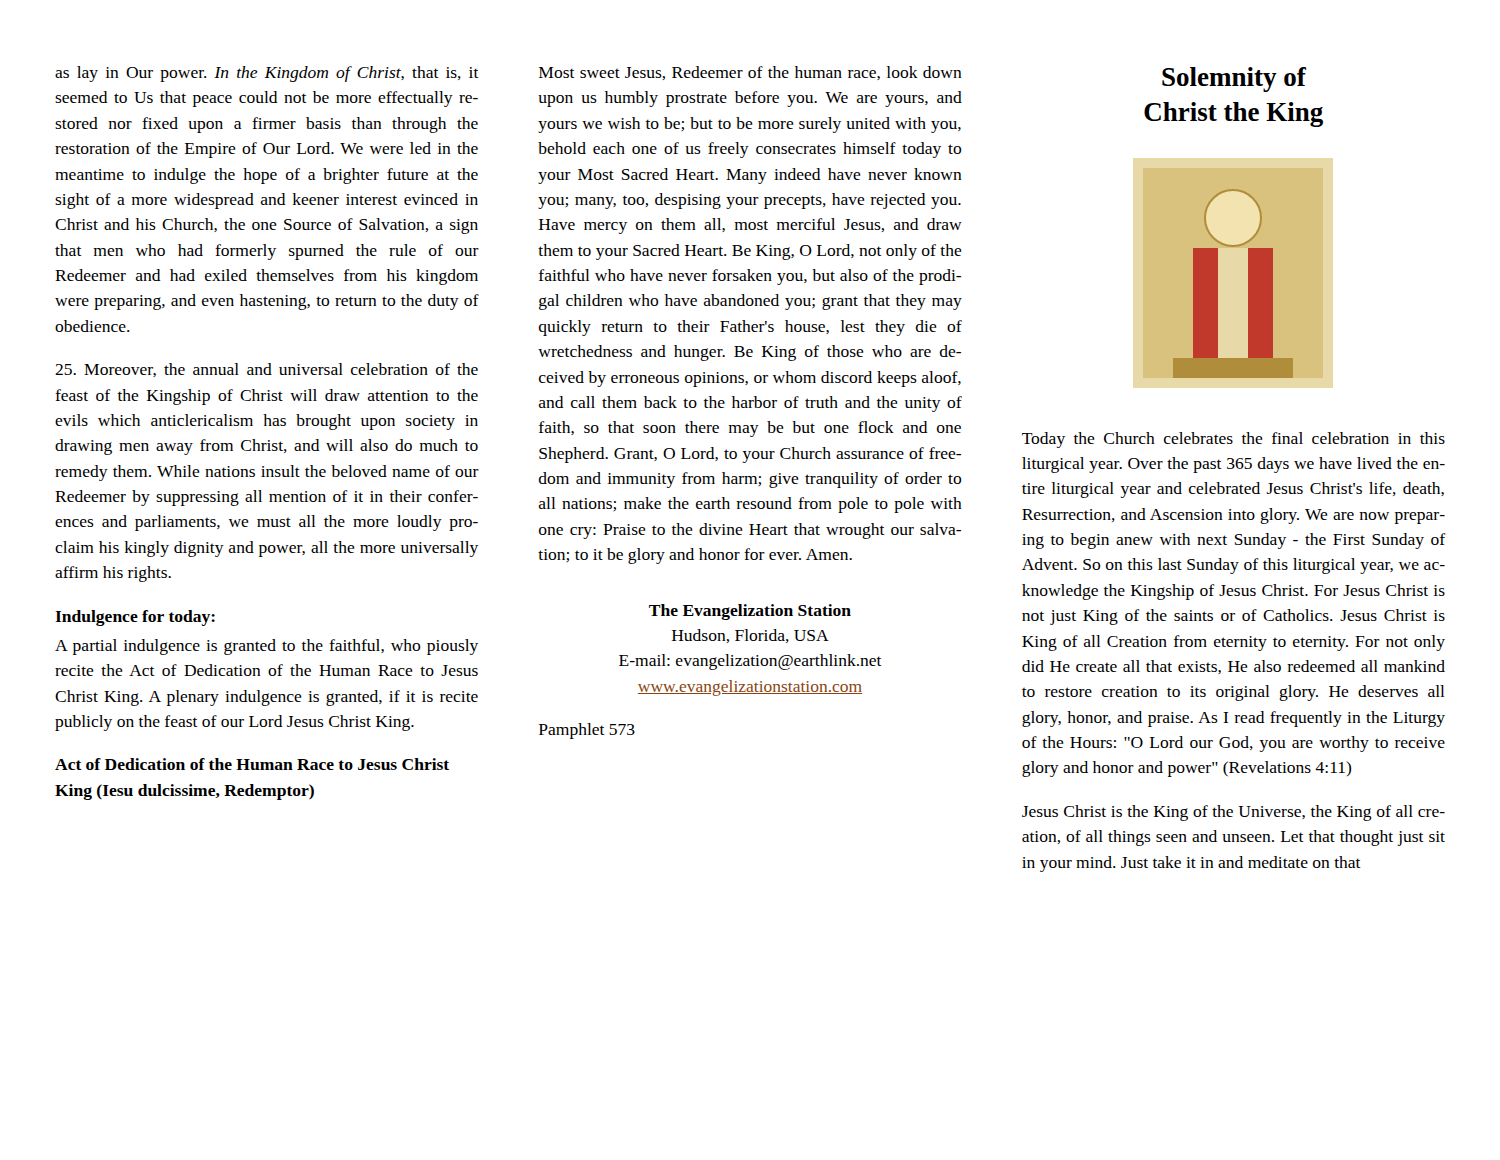as lay in Our power. In the Kingdom of Christ, that is, it seemed to Us that peace could not be more effectually restored nor fixed upon a firmer basis than through the restoration of the Empire of Our Lord. We were led in the meantime to indulge the hope of a brighter future at the sight of a more widespread and keener interest evinced in Christ and his Church, the one Source of Salvation, a sign that men who had formerly spurned the rule of our Redeemer and had exiled themselves from his kingdom were preparing, and even hastening, to return to the duty of obedience.
25. Moreover, the annual and universal celebration of the feast of the Kingship of Christ will draw attention to the evils which anticlericalism has brought upon society in drawing men away from Christ, and will also do much to remedy them. While nations insult the beloved name of our Redeemer by suppressing all mention of it in their conferences and parliaments, we must all the more loudly proclaim his kingly dignity and power, all the more universally affirm his rights.
Indulgence for today:
A partial indulgence is granted to the faithful, who piously recite the Act of Dedication of the Human Race to Jesus Christ King. A plenary indulgence is granted, if it is recite publicly on the feast of our Lord Jesus Christ King.
Act of Dedication of the Human Race to Jesus Christ King (Iesu dulcissime, Redemptor)
Most sweet Jesus, Redeemer of the human race, look down upon us humbly prostrate before you. We are yours, and yours we wish to be; but to be more surely united with you, behold each one of us freely consecrates himself today to your Most Sacred Heart. Many indeed have never known you; many, too, despising your precepts, have rejected you. Have mercy on them all, most merciful Jesus, and draw them to your Sacred Heart. Be King, O Lord, not only of the faithful who have never forsaken you, but also of the prodigal children who have abandoned you; grant that they may quickly return to their Father's house, lest they die of wretchedness and hunger. Be King of those who are deceived by erroneous opinions, or whom discord keeps aloof, and call them back to the harbor of truth and the unity of faith, so that soon there may be but one flock and one Shepherd. Grant, O Lord, to your Church assurance of freedom and immunity from harm; give tranquility of order to all nations; make the earth resound from pole to pole with one cry: Praise to the divine Heart that wrought our salvation; to it be glory and honor for ever. Amen.
The Evangelization Station
Hudson, Florida, USA
E-mail: evangelization@earthlink.net
www.evangelizationstation.com
Pamphlet 573
Solemnity of
Christ the King
Today the Church celebrates the final celebration in this liturgical year. Over the past 365 days we have lived the entire liturgical year and celebrated Jesus Christ's life, death, Resurrection, and Ascension into glory. We are now preparing to begin anew with next Sunday - the First Sunday of Advent. So on this last Sunday of this liturgical year, we acknowledge the Kingship of Jesus Christ. For Jesus Christ is not just King of the saints or of Catholics. Jesus Christ is King of all Creation from eternity to eternity. For not only did He create all that exists, He also redeemed all mankind to restore creation to its original glory. He deserves all glory, honor, and praise. As I read frequently in the Liturgy of the Hours: "O Lord our God, you are worthy to receive glory and honor and power" (Revelations 4:11)
Jesus Christ is the King of the Universe, the King of all creation, of all things seen and unseen. Let that thought just sit in your mind. Just take it in and meditate on that